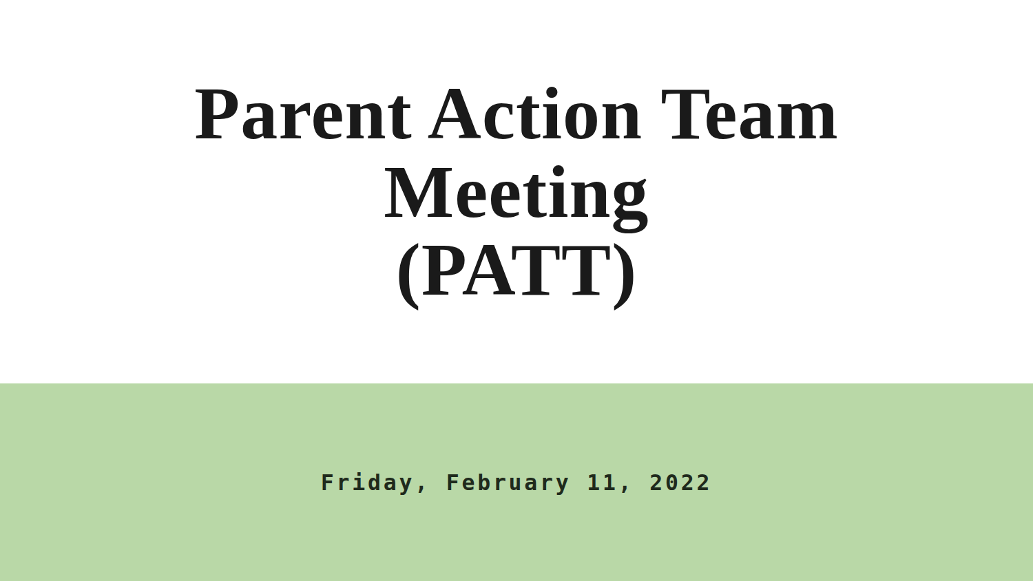Parent Action Team Meeting (PATT)
Friday, February 11, 2022